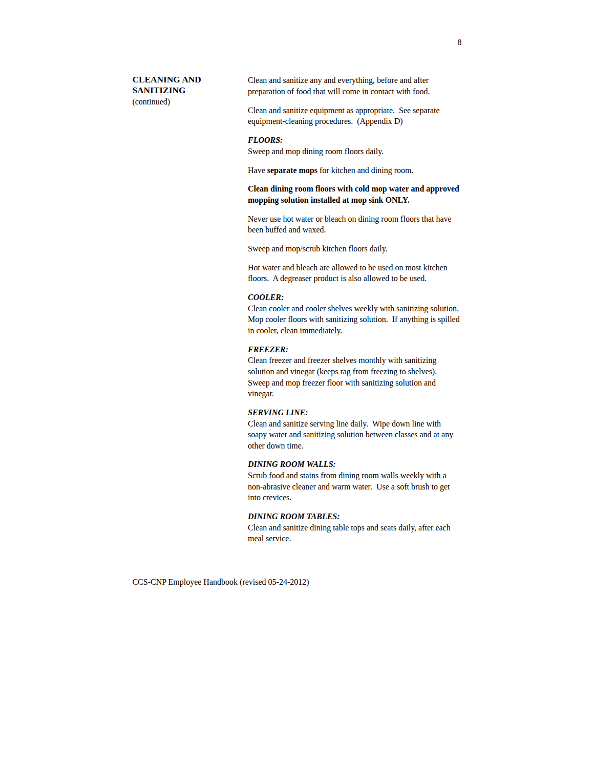8
| CLEANING AND SANITIZING (continued) | Clean and sanitize any and everything, before and after preparation of food that will come in contact with food. Clean and sanitize equipment as appropriate. See separate equipment-cleaning procedures. (Appendix D) FLOORS: Sweep and mop dining room floors daily. Have separate mops for kitchen and dining room. Clean dining room floors with cold mop water and approved mopping solution installed at mop sink ONLY. Never use hot water or bleach on dining room floors that have been buffed and waxed. Sweep and mop/scrub kitchen floors daily. Hot water and bleach are allowed to be used on most kitchen floors. A degreaser product is also allowed to be used. COOLER: Clean cooler and cooler shelves weekly with sanitizing solution. Mop cooler floors with sanitizing solution. If anything is spilled in cooler, clean immediately. FREEZER: Clean freezer and freezer shelves monthly with sanitizing solution and vinegar (keeps rag from freezing to shelves). Sweep and mop freezer floor with sanitizing solution and vinegar. SERVING LINE: Clean and sanitize serving line daily. Wipe down line with soapy water and sanitizing solution between classes and at any other down time. DINING ROOM WALLS: Scrub food and stains from dining room walls weekly with a non-abrasive cleaner and warm water. Use a soft brush to get into crevices. DINING ROOM TABLES: Clean and sanitize dining table tops and seats daily, after each meal service. |
CCS-CNP Employee Handbook (revised 05-24-2012)